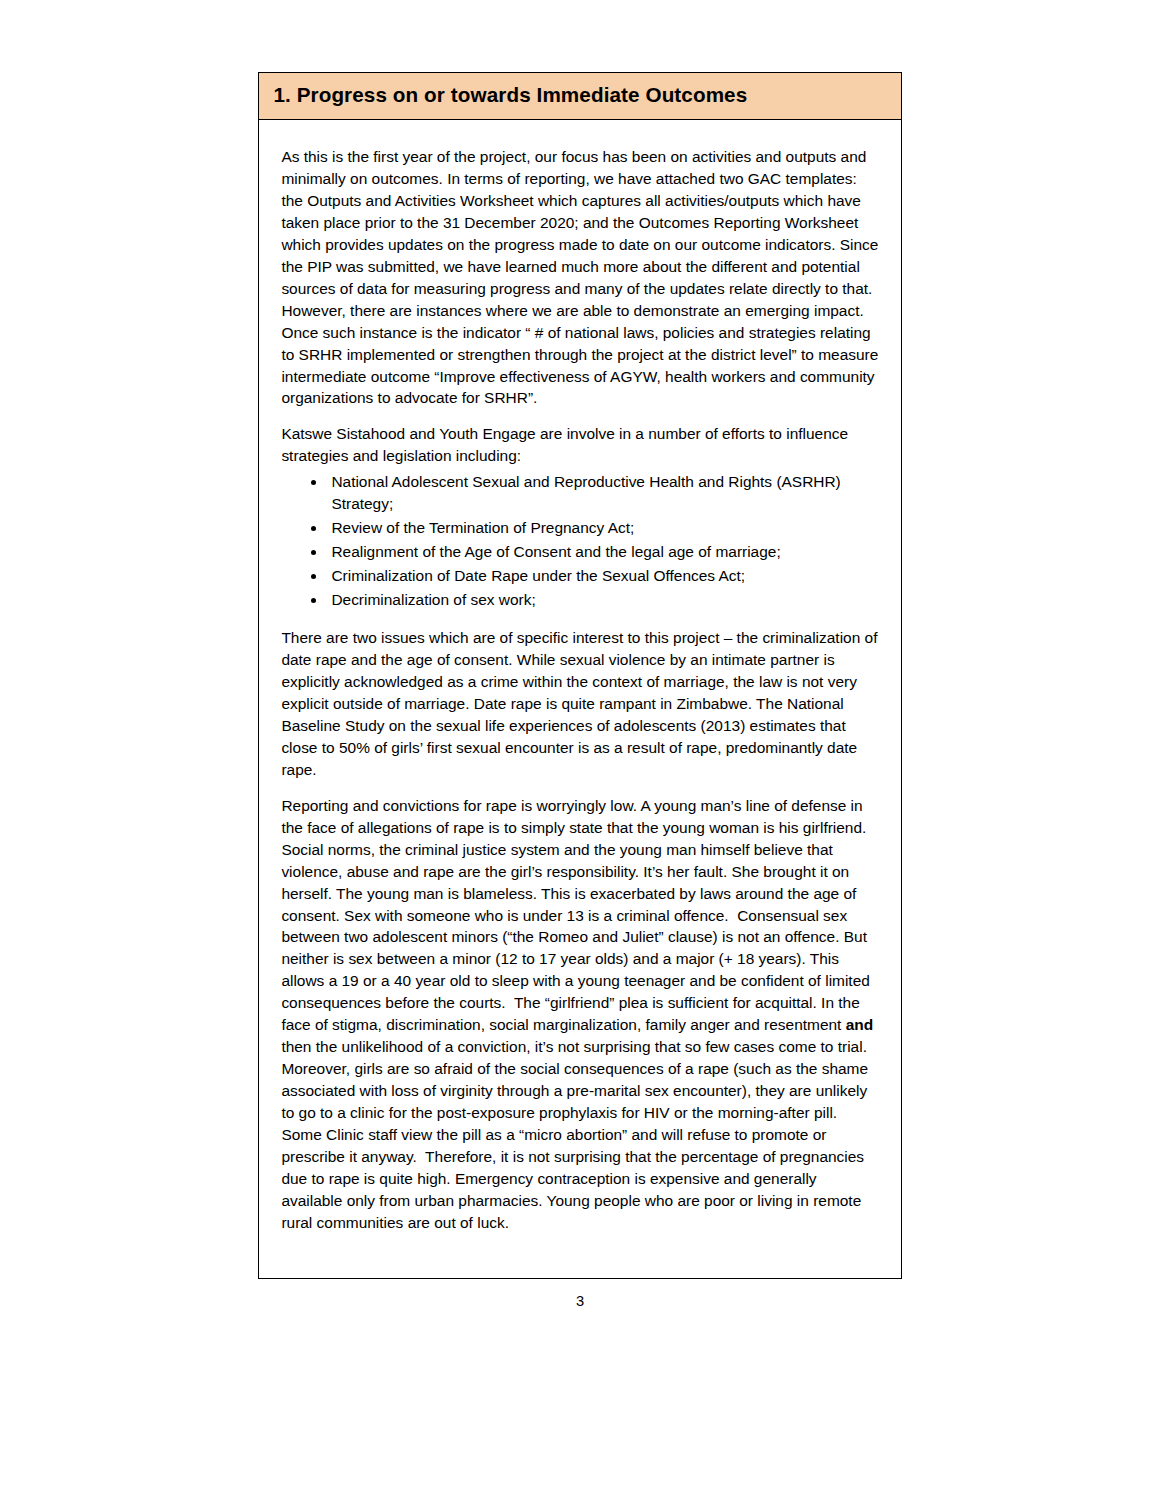1. Progress on or towards Immediate Outcomes
As this is the first year of the project, our focus has been on activities and outputs and minimally on outcomes. In terms of reporting, we have attached two GAC templates: the Outputs and Activities Worksheet which captures all activities/outputs which have taken place prior to the 31 December 2020; and the Outcomes Reporting Worksheet which provides updates on the progress made to date on our outcome indicators. Since the PIP was submitted, we have learned much more about the different and potential sources of data for measuring progress and many of the updates relate directly to that. However, there are instances where we are able to demonstrate an emerging impact. Once such instance is the indicator “ # of national laws, policies and strategies relating to SRHR implemented or strengthen through the project at the district level” to measure intermediate outcome “Improve effectiveness of AGYW, health workers and community organizations to advocate for SRHR”.
Katswe Sistahood and Youth Engage are involve in a number of efforts to influence strategies and legislation including:
National Adolescent Sexual and Reproductive Health and Rights (ASRHR) Strategy;
Review of the Termination of Pregnancy Act;
Realignment of the Age of Consent and the legal age of marriage;
Criminalization of Date Rape under the Sexual Offences Act;
Decriminalization of sex work;
There are two issues which are of specific interest to this project – the criminalization of date rape and the age of consent. While sexual violence by an intimate partner is explicitly acknowledged as a crime within the context of marriage, the law is not very explicit outside of marriage. Date rape is quite rampant in Zimbabwe. The National Baseline Study on the sexual life experiences of adolescents (2013) estimates that close to 50% of girls’ first sexual encounter is as a result of rape, predominantly date rape.
Reporting and convictions for rape is worryingly low. A young man’s line of defense in the face of allegations of rape is to simply state that the young woman is his girlfriend. Social norms, the criminal justice system and the young man himself believe that violence, abuse and rape are the girl’s responsibility. It’s her fault. She brought it on herself. The young man is blameless. This is exacerbated by laws around the age of consent. Sex with someone who is under 13 is a criminal offence. Consensual sex between two adolescent minors (“the Romeo and Juliet” clause) is not an offence. But neither is sex between a minor (12 to 17 year olds) and a major (+ 18 years). This allows a 19 or a 40 year old to sleep with a young teenager and be confident of limited consequences before the courts. The “girlfriend” plea is sufficient for acquittal. In the face of stigma, discrimination, social marginalization, family anger and resentment and then the unlikelihood of a conviction, it’s not surprising that so few cases come to trial. Moreover, girls are so afraid of the social consequences of a rape (such as the shame associated with loss of virginity through a pre-marital sex encounter), they are unlikely to go to a clinic for the post-exposure prophylaxis for HIV or the morning-after pill. Some Clinic staff view the pill as a “micro abortion” and will refuse to promote or prescribe it anyway. Therefore, it is not surprising that the percentage of pregnancies due to rape is quite high. Emergency contraception is expensive and generally available only from urban pharmacies. Young people who are poor or living in remote rural communities are out of luck.
3